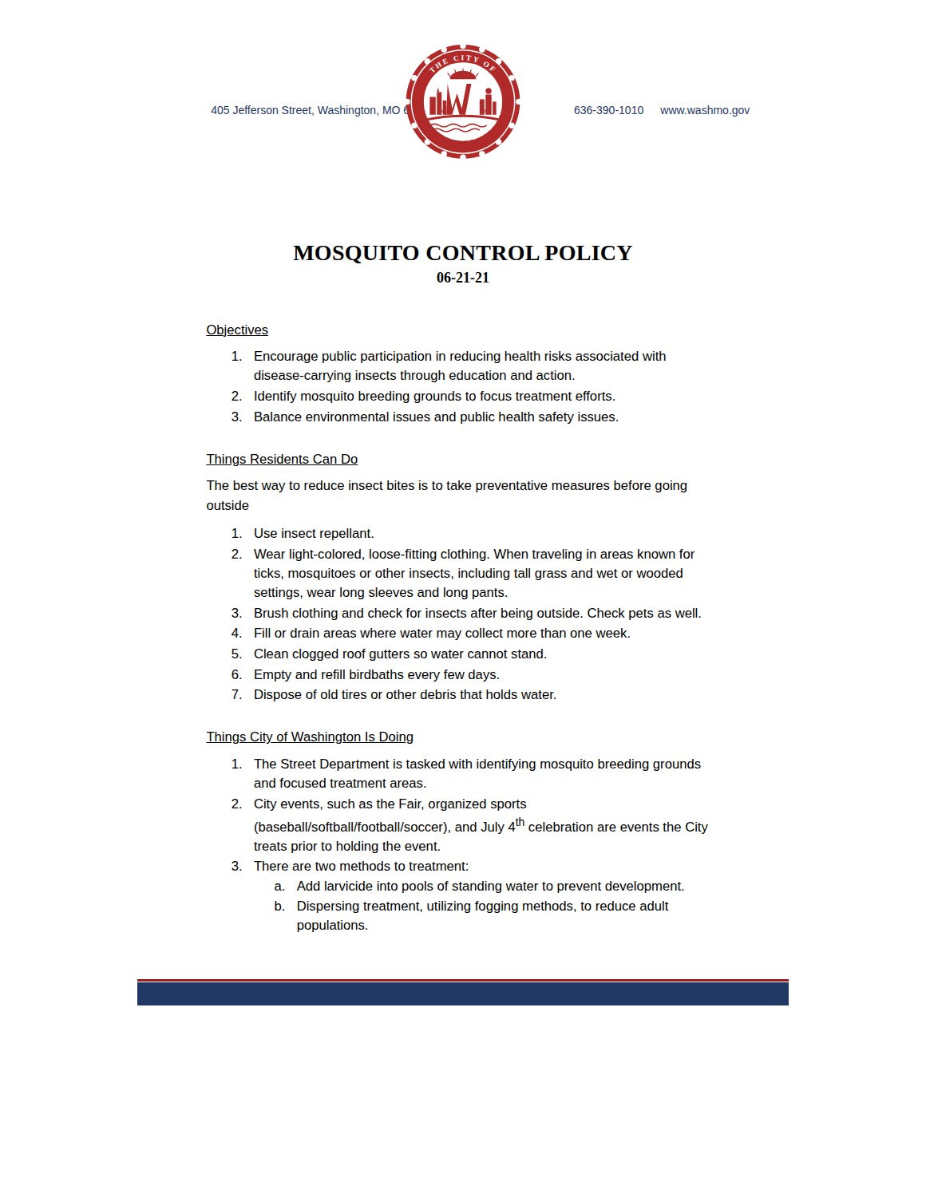405 Jefferson Street, Washington, MO 63090 636-390-1010 www.washmo.gov
THE CITY OF WASHINGTON, MISSOURI EST 1839
MOSQUITO CONTROL POLICY
06-21-21
Objectives
Encourage public participation in reducing health risks associated with disease-carrying insects through education and action.
Identify mosquito breeding grounds to focus treatment efforts.
Balance environmental issues and public health safety issues.
Things Residents Can Do
The best way to reduce insect bites is to take preventative measures before going outside
Use insect repellant.
Wear light-colored, loose-fitting clothing. When traveling in areas known for ticks, mosquitoes or other insects, including tall grass and wet or wooded settings, wear long sleeves and long pants.
Brush clothing and check for insects after being outside. Check pets as well.
Fill or drain areas where water may collect more than one week.
Clean clogged roof gutters so water cannot stand.
Empty and refill birdbaths every few days.
Dispose of old tires or other debris that holds water.
Things City of Washington Is Doing
The Street Department is tasked with identifying mosquito breeding grounds and focused treatment areas.
City events, such as the Fair, organized sports (baseball/softball/football/soccer), and July 4th celebration are events the City treats prior to holding the event.
There are two methods to treatment:
Add larvicide into pools of standing water to prevent development.
Dispersing treatment, utilizing fogging methods, to reduce adult populations.